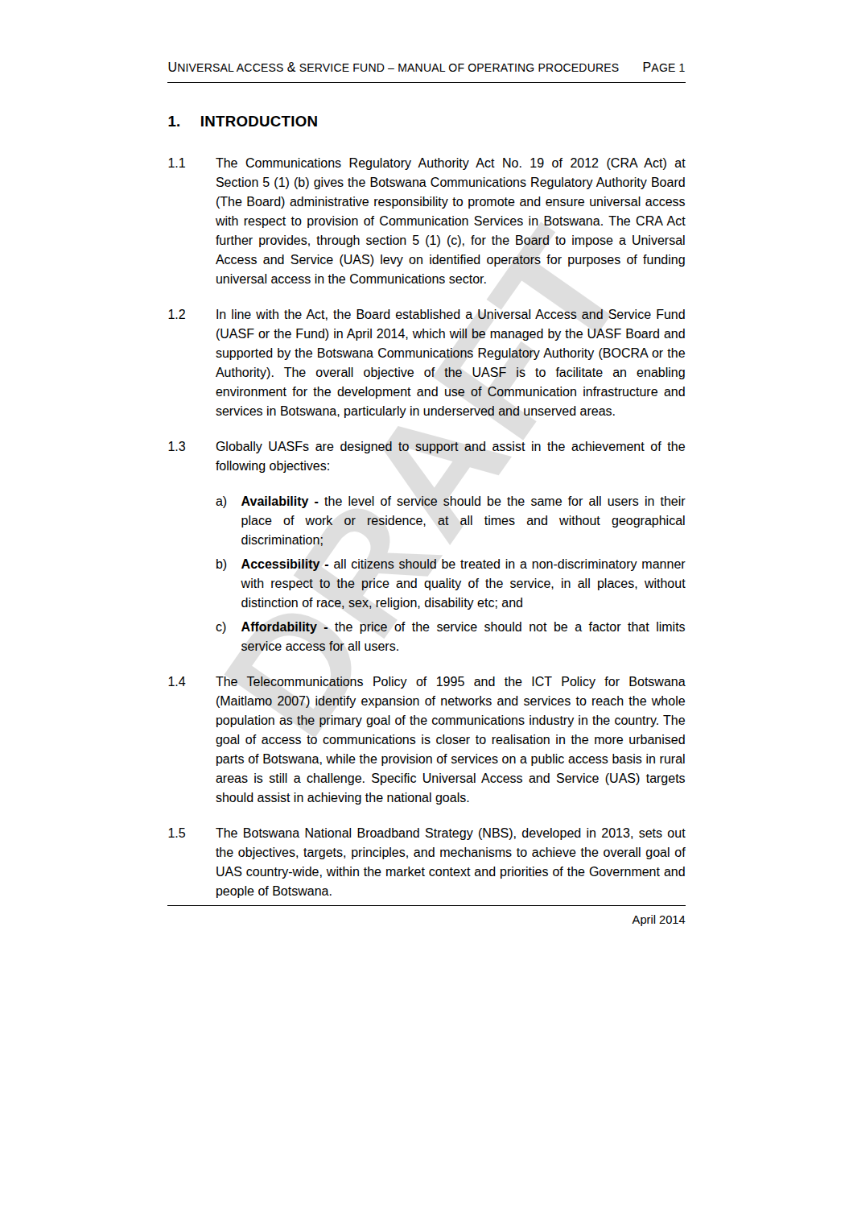UNIVERSAL ACCESS & SERVICE FUND – MANUAL OF OPERATING PROCEDURES
PAGE 1
DRAFT
1. INTRODUCTION
1.1
The Communications Regulatory Authority Act No. 19 of 2012 (CRA Act) at Section 5 (1) (b) gives the Botswana Communications Regulatory Authority Board (The Board) administrative responsibility to promote and ensure universal access with respect to provision of Communication Services in Botswana. The CRA Act further provides, through section 5 (1) (c), for the Board to impose a Universal Access and Service (UAS) levy on identified operators for purposes of funding universal access in the Communications sector.
1.2
In line with the Act, the Board established a Universal Access and Service Fund (UASF or the Fund) in April 2014, which will be managed by the UASF Board and supported by the Botswana Communications Regulatory Authority (BOCRA or the Authority). The overall objective of the UASF is to facilitate an enabling environment for the development and use of Communication infrastructure and services in Botswana, particularly in underserved and unserved areas.
1.3
Globally UASFs are designed to support and assist in the achievement of the following objectives:
a) Availability - the level of service should be the same for all users in their place of work or residence, at all times and without geographical discrimination;
b) Accessibility - all citizens should be treated in a non-discriminatory manner with respect to the price and quality of the service, in all places, without distinction of race, sex, religion, disability etc; and
c) Affordability - the price of the service should not be a factor that limits service access for all users.
1.4
The Telecommunications Policy of 1995 and the ICT Policy for Botswana (Maitlamo 2007) identify expansion of networks and services to reach the whole population as the primary goal of the communications industry in the country. The goal of access to communications is closer to realisation in the more urbanised parts of Botswana, while the provision of services on a public access basis in rural areas is still a challenge. Specific Universal Access and Service (UAS) targets should assist in achieving the national goals.
1.5
The Botswana National Broadband Strategy (NBS), developed in 2013, sets out the objectives, targets, principles, and mechanisms to achieve the overall goal of UAS country-wide, within the market context and priorities of the Government and people of Botswana.
April 2014